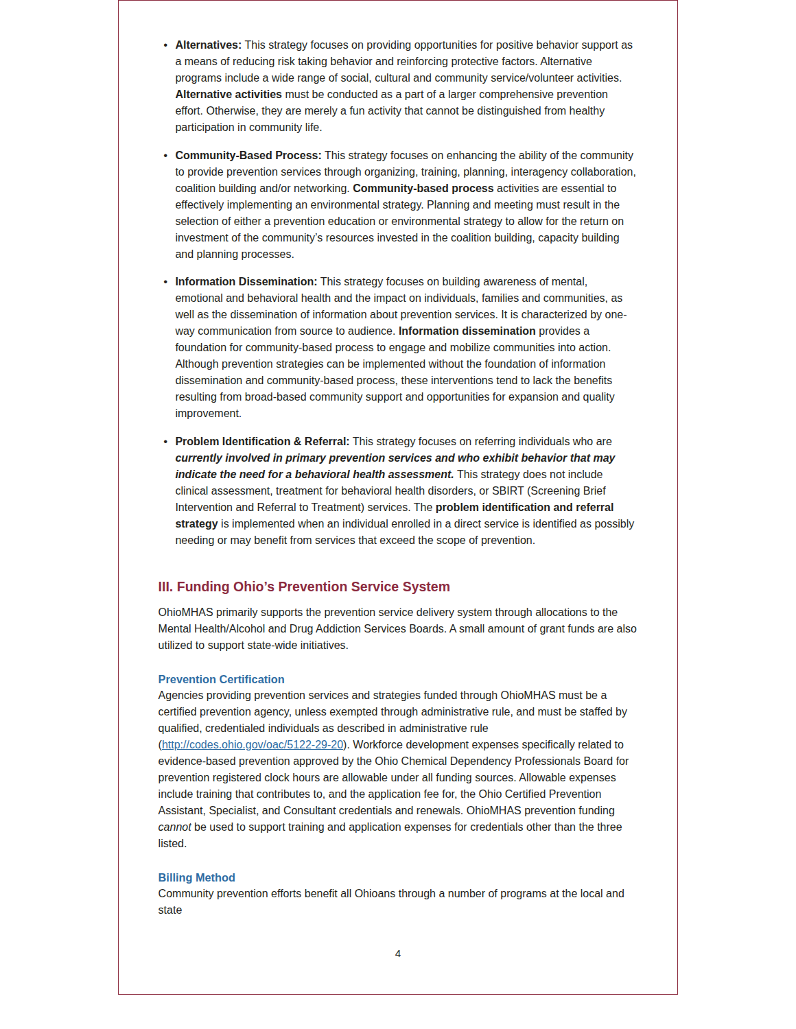Alternatives: This strategy focuses on providing opportunities for positive behavior support as a means of reducing risk taking behavior and reinforcing protective factors. Alternative programs include a wide range of social, cultural and community service/volunteer activities. Alternative activities must be conducted as a part of a larger comprehensive prevention effort. Otherwise, they are merely a fun activity that cannot be distinguished from healthy participation in community life.
Community-Based Process: This strategy focuses on enhancing the ability of the community to provide prevention services through organizing, training, planning, interagency collaboration, coalition building and/or networking. Community-based process activities are essential to effectively implementing an environmental strategy. Planning and meeting must result in the selection of either a prevention education or environmental strategy to allow for the return on investment of the community’s resources invested in the coalition building, capacity building and planning processes.
Information Dissemination: This strategy focuses on building awareness of mental, emotional and behavioral health and the impact on individuals, families and communities, as well as the dissemination of information about prevention services. It is characterized by one-way communication from source to audience. Information dissemination provides a foundation for community-based process to engage and mobilize communities into action. Although prevention strategies can be implemented without the foundation of information dissemination and community-based process, these interventions tend to lack the benefits resulting from broad-based community support and opportunities for expansion and quality improvement.
Problem Identification & Referral: This strategy focuses on referring individuals who are currently involved in primary prevention services and who exhibit behavior that may indicate the need for a behavioral health assessment. This strategy does not include clinical assessment, treatment for behavioral health disorders, or SBIRT (Screening Brief Intervention and Referral to Treatment) services. The problem identification and referral strategy is implemented when an individual enrolled in a direct service is identified as possibly needing or may benefit from services that exceed the scope of prevention.
III. Funding Ohio’s Prevention Service System
OhioMHAS primarily supports the prevention service delivery system through allocations to the Mental Health/Alcohol and Drug Addiction Services Boards. A small amount of grant funds are also utilized to support state-wide initiatives.
Prevention Certification
Agencies providing prevention services and strategies funded through OhioMHAS must be a certified prevention agency, unless exempted through administrative rule, and must be staffed by qualified, credentialed individuals as described in administrative rule (http://codes.ohio.gov/oac/5122-29-20). Workforce development expenses specifically related to evidence-based prevention approved by the Ohio Chemical Dependency Professionals Board for prevention registered clock hours are allowable under all funding sources. Allowable expenses include training that contributes to, and the application fee for, the Ohio Certified Prevention Assistant, Specialist, and Consultant credentials and renewals. OhioMHAS prevention funding cannot be used to support training and application expenses for credentials other than the three listed.
Billing Method
Community prevention efforts benefit all Ohioans through a number of programs at the local and state
4